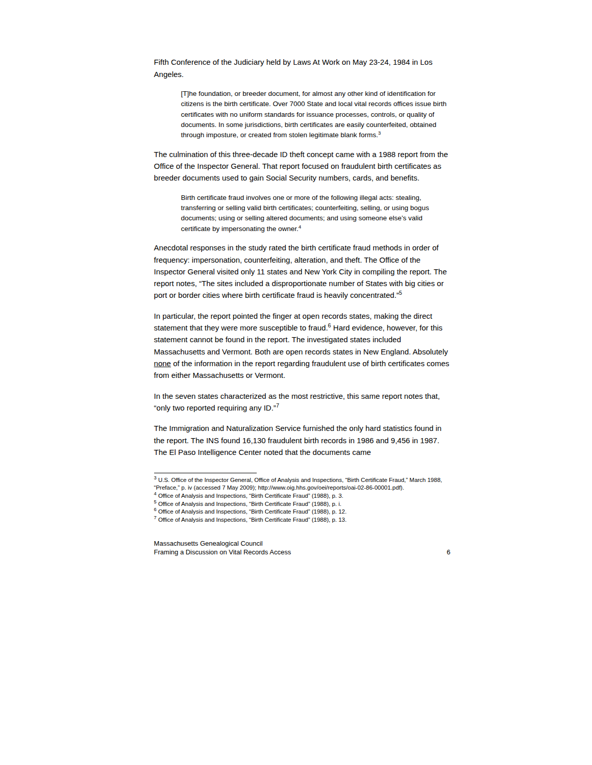Fifth Conference of the Judiciary held by Laws At Work on May 23-24, 1984 in Los Angeles.
[T]he foundation, or breeder document, for almost any other kind of identification for citizens is the birth certificate. Over 7000 State and local vital records offices issue birth certificates with no uniform standards for issuance processes, controls, or quality of documents. In some jurisdictions, birth certificates are easily counterfeited, obtained through imposture, or created from stolen legitimate blank forms.3
The culmination of this three-decade ID theft concept came with a 1988 report from the Office of the Inspector General. That report focused on fraudulent birth certificates as breeder documents used to gain Social Security numbers, cards, and benefits.
Birth certificate fraud involves one or more of the following illegal acts: stealing, transferring or selling valid birth certificates; counterfeiting, selling, or using bogus documents; using or selling altered documents; and using someone else’s valid certificate by impersonating the owner.4
Anecdotal responses in the study rated the birth certificate fraud methods in order of frequency: impersonation, counterfeiting, alteration, and theft. The Office of the Inspector General visited only 11 states and New York City in compiling the report. The report notes, “The sites included a disproportionate number of States with big cities or port or border cities where birth certificate fraud is heavily concentrated.”5
In particular, the report pointed the finger at open records states, making the direct statement that they were more susceptible to fraud.6 Hard evidence, however, for this statement cannot be found in the report. The investigated states included Massachusetts and Vermont. Both are open records states in New England. Absolutely none of the information in the report regarding fraudulent use of birth certificates comes from either Massachusetts or Vermont.
In the seven states characterized as the most restrictive, this same report notes that, “only two reported requiring any ID.”7
The Immigration and Naturalization Service furnished the only hard statistics found in the report. The INS found 16,130 fraudulent birth records in 1986 and 9,456 in 1987. The El Paso Intelligence Center noted that the documents came
3 U.S. Office of the Inspector General, Office of Analysis and Inspections, “Birth Certificate Fraud,” March 1988, “Preface,” p. iv (accessed 7 May 2009); http://www.oig.hhs.gov/oei/reports/oai-02-86-00001.pdf).
4 Office of Analysis and Inspections, “Birth Certificate Fraud” (1988), p. 3.
5 Office of Analysis and Inspections, “Birth Certificate Fraud” (1988), p. i.
6 Office of Analysis and Inspections, “Birth Certificate Fraud” (1988), p. 12.
7 Office of Analysis and Inspections, “Birth Certificate Fraud” (1988), p. 13.
Massachusetts Genealogical Council
Framing a Discussion on Vital Records Access 6